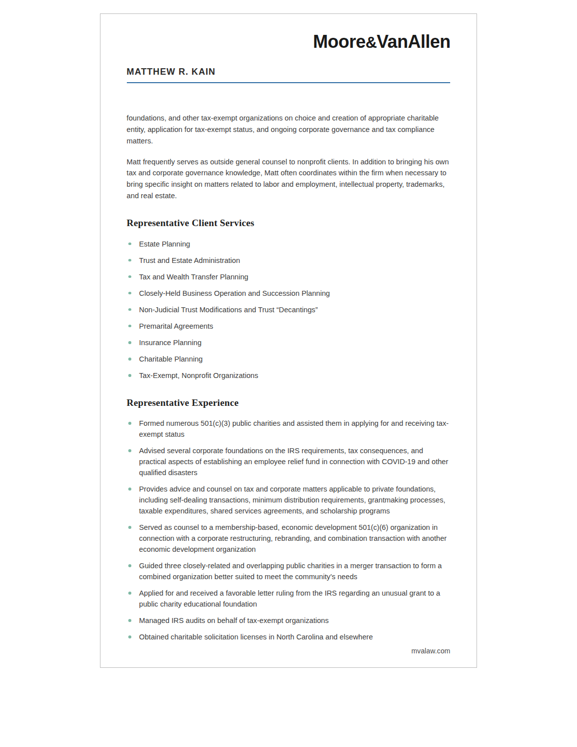Moore&VanAllen
Matthew R. Kain
foundations, and other tax-exempt organizations on choice and creation of appropriate charitable entity, application for tax-exempt status, and ongoing corporate governance and tax compliance matters.
Matt frequently serves as outside general counsel to nonprofit clients. In addition to bringing his own tax and corporate governance knowledge, Matt often coordinates within the firm when necessary to bring specific insight on matters related to labor and employment, intellectual property, trademarks, and real estate.
Representative Client Services
Estate Planning
Trust and Estate Administration
Tax and Wealth Transfer Planning
Closely-Held Business Operation and Succession Planning
Non-Judicial Trust Modifications and Trust “Decantings”
Premarital Agreements
Insurance Planning
Charitable Planning
Tax-Exempt, Nonprofit Organizations
Representative Experience
Formed numerous 501(c)(3) public charities and assisted them in applying for and receiving tax-exempt status
Advised several corporate foundations on the IRS requirements, tax consequences, and practical aspects of establishing an employee relief fund in connection with COVID-19 and other qualified disasters
Provides advice and counsel on tax and corporate matters applicable to private foundations, including self-dealing transactions, minimum distribution requirements, grantmaking processes, taxable expenditures, shared services agreements, and scholarship programs
Served as counsel to a membership-based, economic development 501(c)(6) organization in connection with a corporate restructuring, rebranding, and combination transaction with another economic development organization
Guided three closely-related and overlapping public charities in a merger transaction to form a combined organization better suited to meet the community’s needs
Applied for and received a favorable letter ruling from the IRS regarding an unusual grant to a public charity educational foundation
Managed IRS audits on behalf of tax-exempt organizations
Obtained charitable solicitation licenses in North Carolina and elsewhere
mvalaw.com